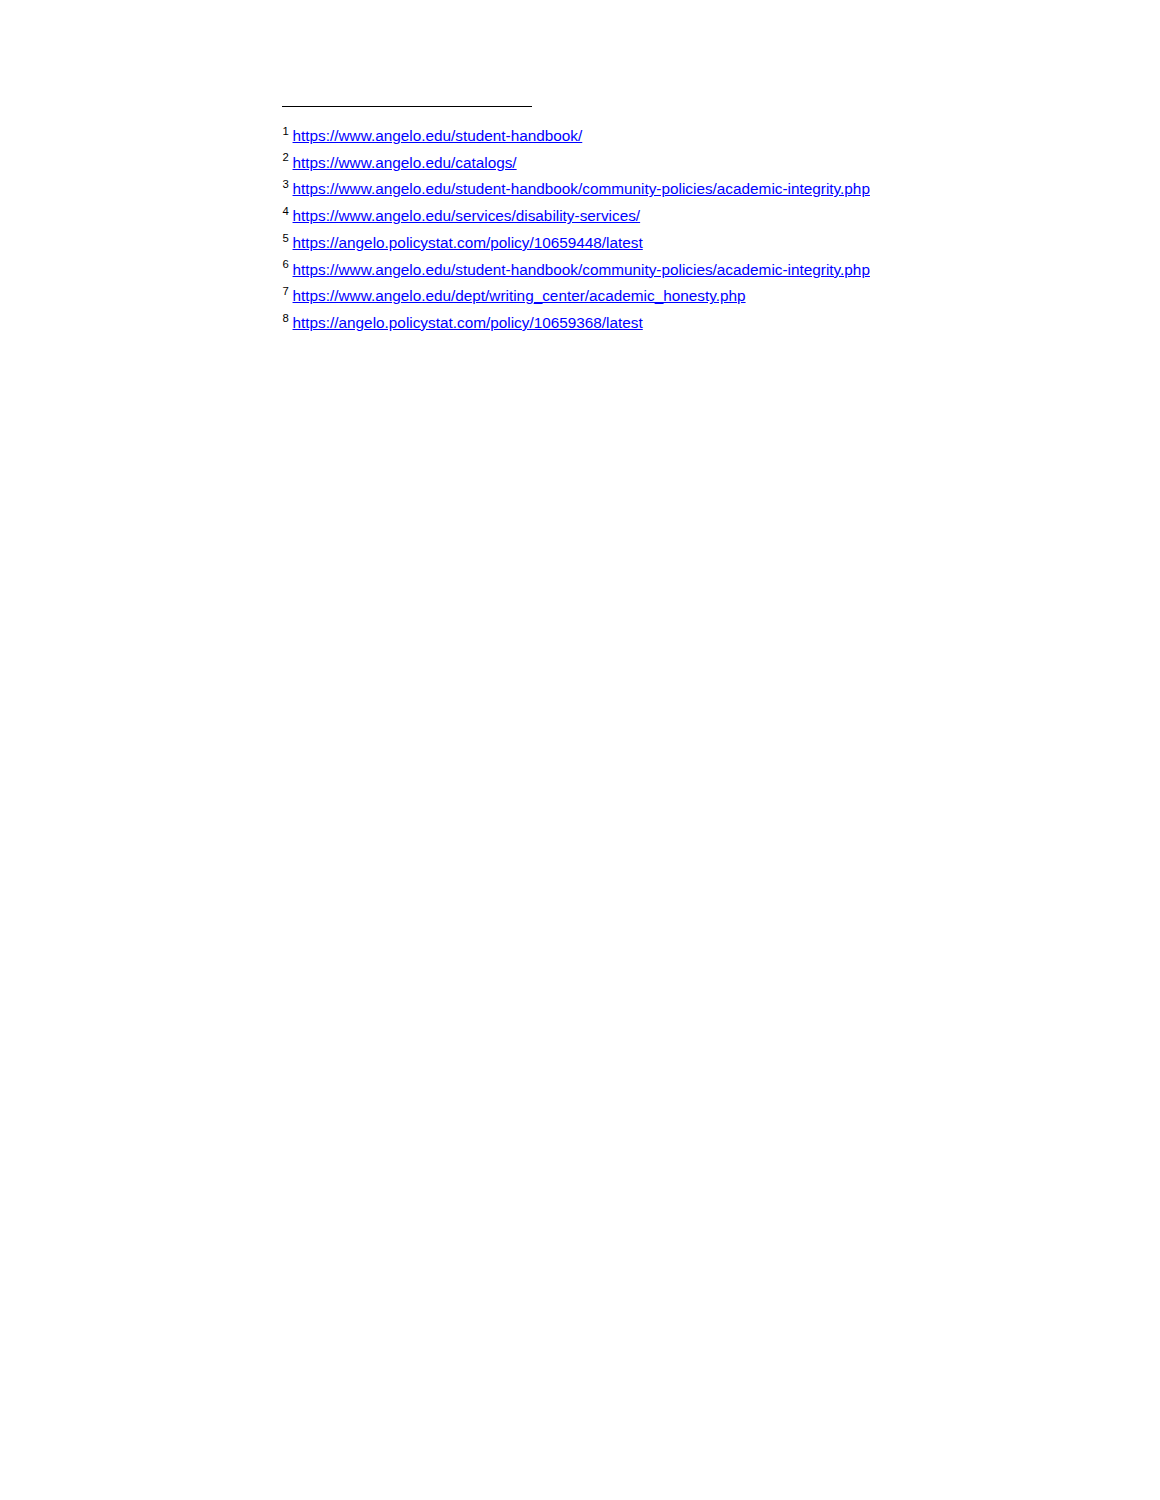1 https://www.angelo.edu/student-handbook/
2 https://www.angelo.edu/catalogs/
3 https://www.angelo.edu/student-handbook/community-policies/academic-integrity.php
4 https://www.angelo.edu/services/disability-services/
5 https://angelo.policystat.com/policy/10659448/latest
6 https://www.angelo.edu/student-handbook/community-policies/academic-integrity.php
7 https://www.angelo.edu/dept/writing_center/academic_honesty.php
8 https://angelo.policystat.com/policy/10659368/latest